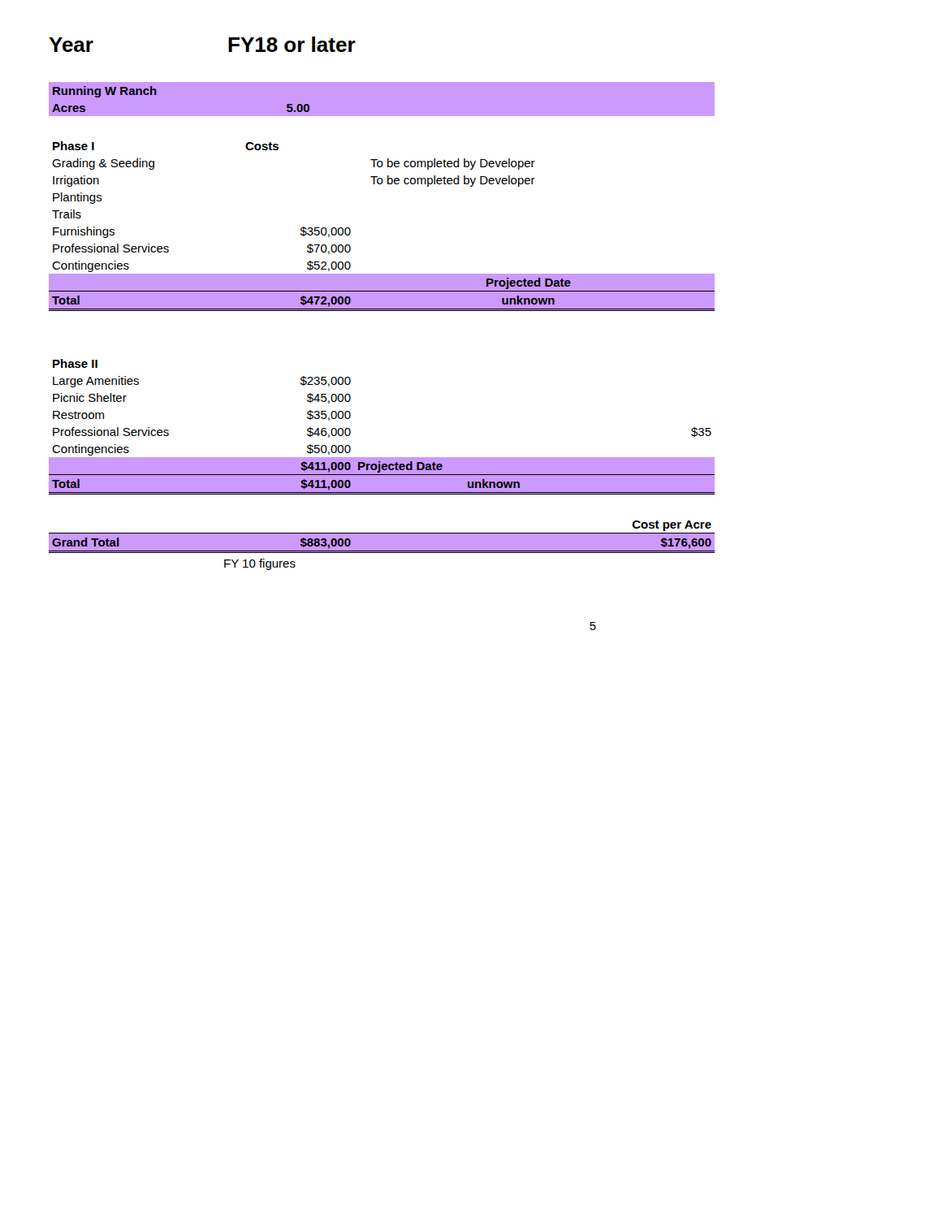Year FY18 or later
| Running W Ranch | | | |
| Acres | 5.00 | | |
| Phase I | Costs | | |
| Grading & Seeding | | To be completed by Developer | |
| Irrigation | | To be completed by Developer | |
| Plantings | | | |
| Trails | | | |
| Furnishings | $350,000 | | |
| Professional Services | $70,000 | | |
| Contingencies | $52,000 | | |
| | | Projected Date | |
| Total | $472,000 | unknown | |
| Phase II | | | |
| Large Amenities | $235,000 | | |
| Picnic Shelter | $45,000 | | |
| Restroom | $35,000 | | |
| Professional Services | $46,000 | | $35 |
| Contingencies | $50,000 | | |
| | $411,000 | Projected Date | |
| Total | $411,000 | unknown | |
| | | | Cost per Acre |
| Grand Total | $883,000 | | $176,600 |
FY 10 figures
5